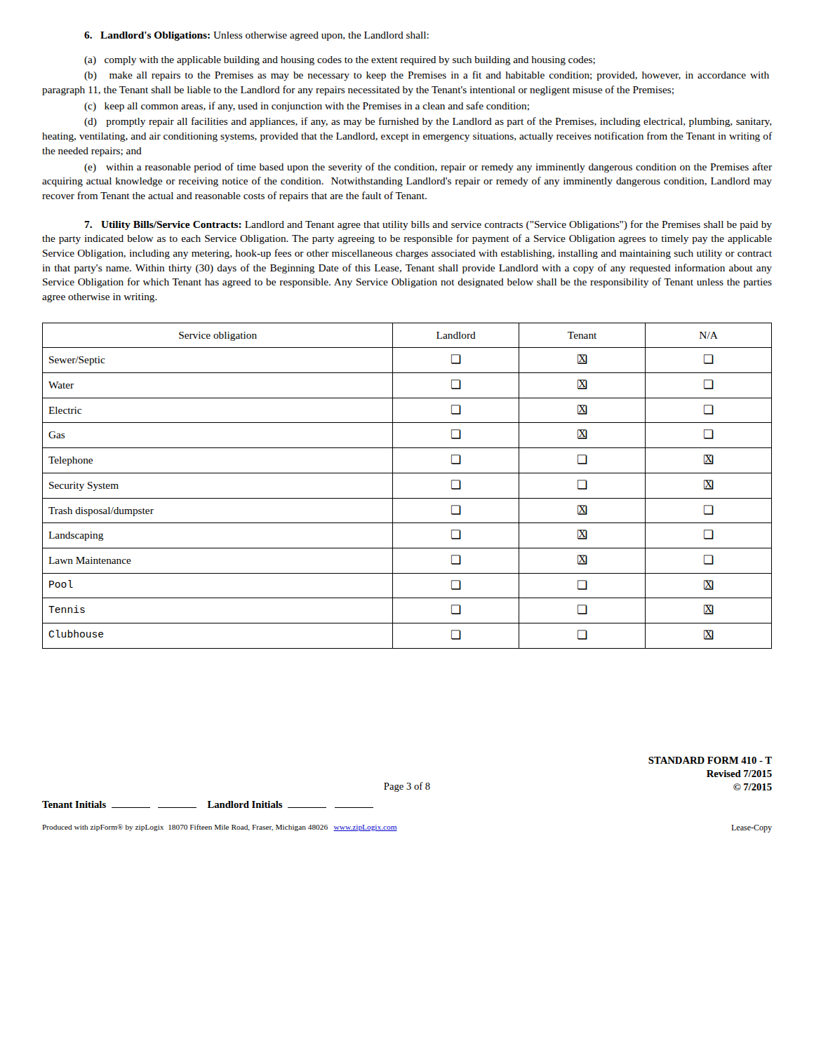6. Landlord's Obligations: Unless otherwise agreed upon, the Landlord shall:
(a) comply with the applicable building and housing codes to the extent required by such building and housing codes;
(b) make all repairs to the Premises as may be necessary to keep the Premises in a fit and habitable condition; provided, however, in accordance with paragraph 11, the Tenant shall be liable to the Landlord for any repairs necessitated by the Tenant's intentional or negligent misuse of the Premises;
(c) keep all common areas, if any, used in conjunction with the Premises in a clean and safe condition;
(d) promptly repair all facilities and appliances, if any, as may be furnished by the Landlord as part of the Premises, including electrical, plumbing, sanitary, heating, ventilating, and air conditioning systems, provided that the Landlord, except in emergency situations, actually receives notification from the Tenant in writing of the needed repairs; and
(e) within a reasonable period of time based upon the severity of the condition, repair or remedy any imminently dangerous condition on the Premises after acquiring actual knowledge or receiving notice of the condition. Notwithstanding Landlord's repair or remedy of any imminently dangerous condition, Landlord may recover from Tenant the actual and reasonable costs of repairs that are the fault of Tenant.
7. Utility Bills/Service Contracts: Landlord and Tenant agree that utility bills and service contracts ("Service Obligations") for the Premises shall be paid by the party indicated below as to each Service Obligation. The party agreeing to be responsible for payment of a Service Obligation agrees to timely pay the applicable Service Obligation, including any metering, hook-up fees or other miscellaneous charges associated with establishing, installing and maintaining such utility or contract in that party's name. Within thirty (30) days of the Beginning Date of this Lease, Tenant shall provide Landlord with a copy of any requested information about any Service Obligation for which Tenant has agreed to be responsible. Any Service Obligation not designated below shall be the responsibility of Tenant unless the parties agree otherwise in writing.
| Service obligation | Landlord | Tenant | N/A |
| --- | --- | --- | --- |
| Sewer/Septic | ❏ | ❏ X | ❏ |
| Water | ❏ | ❏ X | ❏ |
| Electric | ❏ | ❏ X | ❏ |
| Gas | ❏ | ❏ X | ❏ |
| Telephone | ❏ | ❏ | ❏ X |
| Security System | ❏ | ❏ | ❏ X |
| Trash disposal/dumpster | ❏ | ❏ X | ❏ |
| Landscaping | ❏ | ❏ X | ❏ |
| Lawn Maintenance | ❏ | ❏ X | ❏ |
| Pool | ❏ | ❏ | ❏ X |
| Tennis | ❏ | ❏ | ❏ X |
| Clubhouse | ❏ | ❏ | ❏ X |
Page 3 of 8
STANDARD FORM 410 - T
Revised 7/2015
© 7/2015
Tenant Initials Landlord Initials
Produced with zipForm® by zipLogix 18070 Fifteen Mile Road, Fraser, Michigan 48026 www.zipLogix.com Lease-Copy